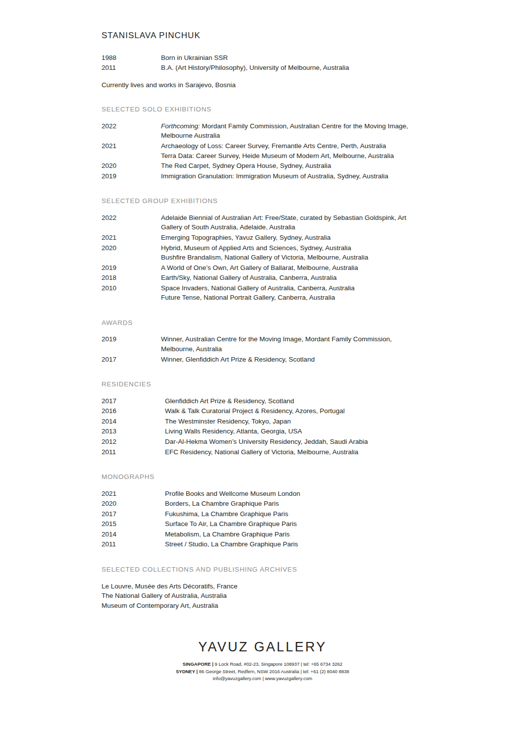STANISLAVA PINCHUK
| 1988 | Born in Ukrainian SSR |
| 2011 | B.A. (Art History/Philosophy), University of Melbourne, Australia |
Currently lives and works in Sarajevo, Bosnia
SELECTED SOLO EXHIBITIONS
| 2022 | Forthcoming: Mordant Family Commission, Australian Centre for the Moving Image, Melbourne Australia |
| 2021 | Archaeology of Loss: Career Survey, Fremantle Arts Centre, Perth, Australia Terra Data: Career Survey, Heide Museum of Modern Art, Melbourne, Australia |
| 2020 | The Red Carpet, Sydney Opera House, Sydney, Australia |
| 2019 | Immigration Granulation: Immigration Museum of Australia, Sydney, Australia |
SELECTED GROUP EXHIBITIONS
| 2022 | Adelaide Biennial of Australian Art: Free/State, curated by Sebastian Goldspink, Art Gallery of South Australia, Adelaide, Australia |
| 2021 | Emerging Topographies, Yavuz Gallery, Sydney, Australia |
| 2020 | Hybrid, Museum of Applied Arts and Sciences, Sydney, Australia Bushfire Brandalism, National Gallery of Victoria, Melbourne, Australia |
| 2019 | A World of One’s Own, Art Gallery of Ballarat, Melbourne, Australia |
| 2018 | Earth/Sky, National Gallery of Australia, Canberra, Australia |
| 2010 | Space Invaders, National Gallery of Australia, Canberra, Australia Future Tense, National Portrait Gallery, Canberra, Australia |
AWARDS
| 2019 | Winner, Australian Centre for the Moving Image, Mordant Family Commission, Melbourne, Australia |
| 2017 | Winner, Glenfiddich Art Prize & Residency, Scotland |
RESIDENCIES
| 2017 | Glenfiddich Art Prize & Residency, Scotland |
| 2016 | Walk & Talk Curatorial Project & Residency, Azores, Portugal |
| 2014 | The Westminster Residency, Tokyo, Japan |
| 2013 | Living Walls Residency, Atlanta, Georgia, USA |
| 2012 | Dar-Al-Hekma Women’s University Residency, Jeddah, Saudi Arabia |
| 2011 | EFC Residency, National Gallery of Victoria, Melbourne, Australia |
MONOGRAPHS
| 2021 | Profile Books and Wellcome Museum London |
| 2020 | Borders, La Chambre Graphique Paris |
| 2017 | Fukushima, La Chambre Graphique Paris |
| 2015 | Surface To Air, La Chambre Graphique Paris |
| 2014 | Metabolism, La Chambre Graphique Paris |
| 2011 | Street / Studio, La Chambre Graphique Paris |
SELECTED COLLECTIONS AND PUBLISHING ARCHIVES
Le Louvre, Musée des Arts Décoratifs, France
The National Gallery of Australia, Australia
Museum of Contemporary Art, Australia
YAVUZ GALLERY
SINGAPORE | 9 Lock Road, #02-23, Singapore 108937 | tel: +65 6734 3262
SYDNEY | 86 George Street, Redfern, NSW 2016 Australia | tel: +61 (2) 8040 8838
info@yavuzgallery.com | www.yavuzgallery.com